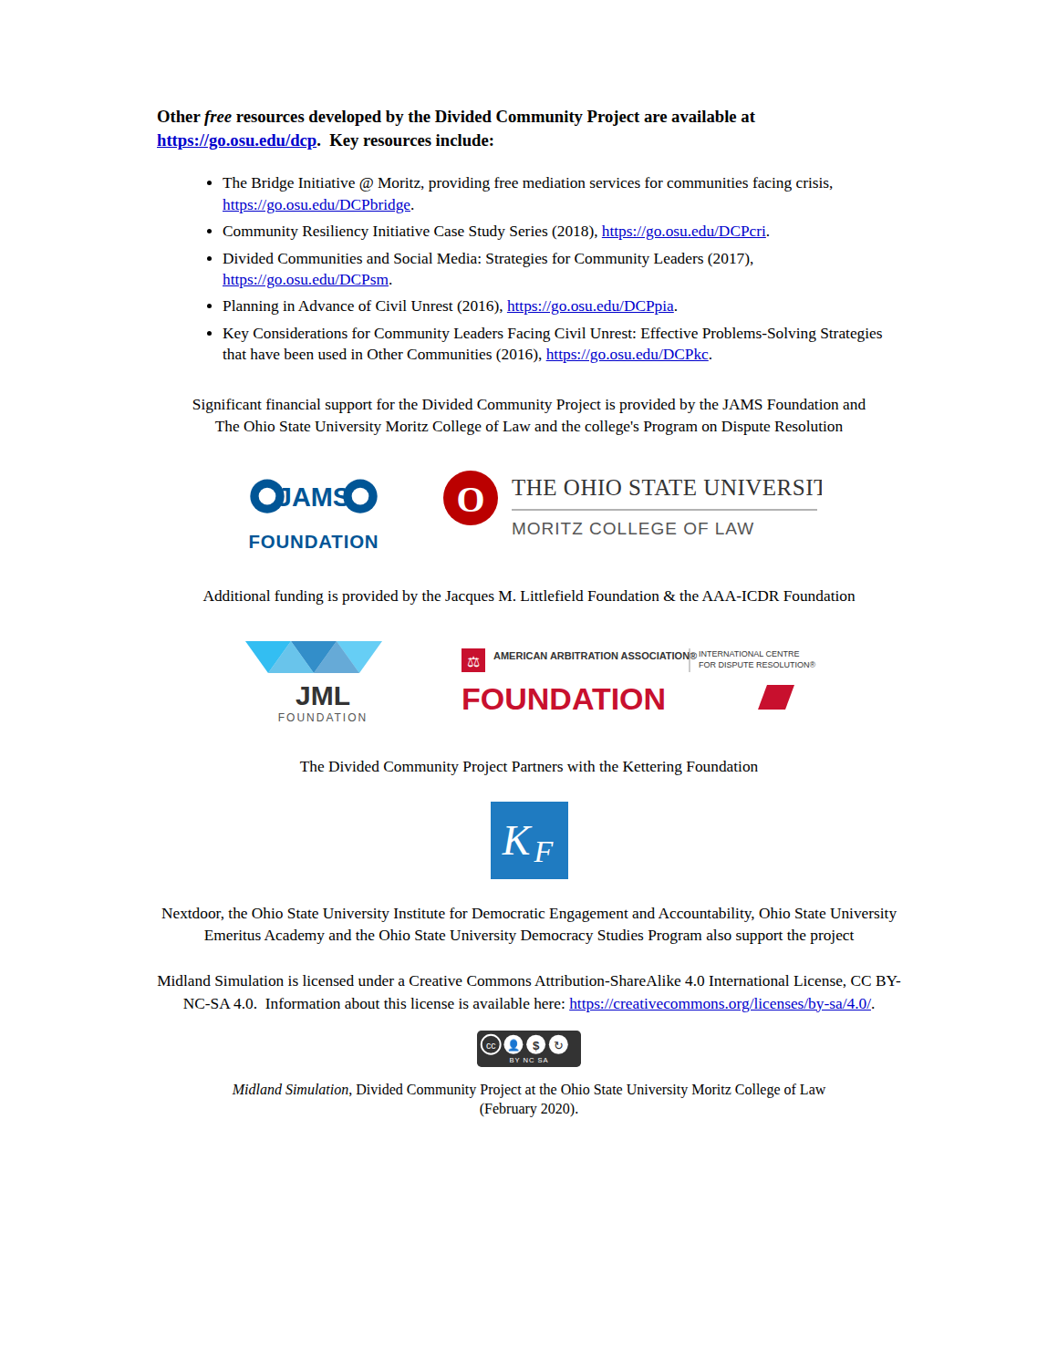Other free resources developed by the Divided Community Project are available at https://go.osu.edu/dcp. Key resources include:
The Bridge Initiative @ Moritz, providing free mediation services for communities facing crisis, https://go.osu.edu/DCPbridge.
Community Resiliency Initiative Case Study Series (2018), https://go.osu.edu/DCPcri.
Divided Communities and Social Media: Strategies for Community Leaders (2017), https://go.osu.edu/DCPsm.
Planning in Advance of Civil Unrest (2016), https://go.osu.edu/DCPpia.
Key Considerations for Community Leaders Facing Civil Unrest: Effective Problems-Solving Strategies that have been used in Other Communities (2016), https://go.osu.edu/DCPkc.
Significant financial support for the Divided Community Project is provided by the JAMS Foundation and The Ohio State University Moritz College of Law and the college's Program on Dispute Resolution
Additional funding is provided by the Jacques M. Littlefield Foundation & the AAA-ICDR Foundation
The Divided Community Project Partners with the Kettering Foundation
Nextdoor, the Ohio State University Institute for Democratic Engagement and Accountability, Ohio State University Emeritus Academy and the Ohio State University Democracy Studies Program also support the project
Midland Simulation is licensed under a Creative Commons Attribution-ShareAlike 4.0 International License, CC BY-NC-SA 4.0. Information about this license is available here: https://creativecommons.org/licenses/by-sa/4.0/.
Midland Simulation, Divided Community Project at the Ohio State University Moritz College of Law
(February 2020).